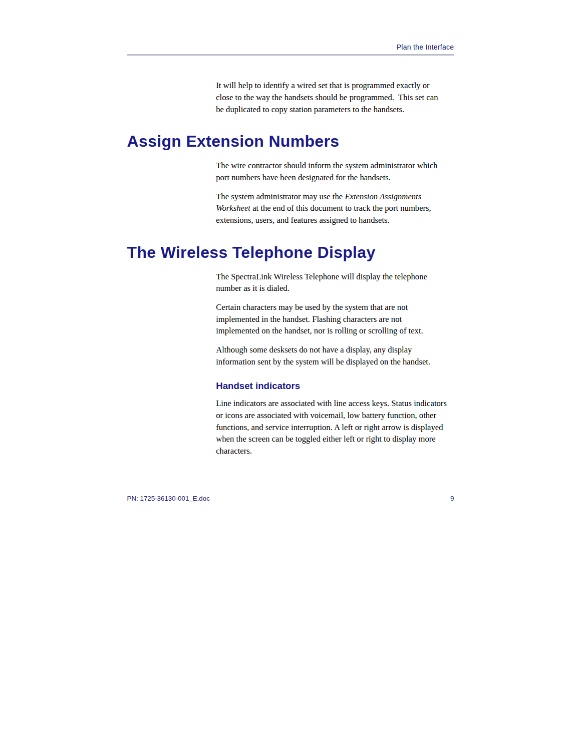Plan the Interface
It will help to identify a wired set that is programmed exactly or close to the way the handsets should be programmed. This set can be duplicated to copy station parameters to the handsets.
Assign Extension Numbers
The wire contractor should inform the system administrator which port numbers have been designated for the handsets.
The system administrator may use the Extension Assignments Worksheet at the end of this document to track the port numbers, extensions, users, and features assigned to handsets.
The Wireless Telephone Display
The SpectraLink Wireless Telephone will display the telephone number as it is dialed.
Certain characters may be used by the system that are not implemented in the handset. Flashing characters are not implemented on the handset, nor is rolling or scrolling of text.
Although some desksets do not have a display, any display information sent by the system will be displayed on the handset.
Handset indicators
Line indicators are associated with line access keys. Status indicators or icons are associated with voicemail, low battery function, other functions, and service interruption. A left or right arrow is displayed when the screen can be toggled either left or right to display more characters.
PN: 1725-36130-001_E.doc 9